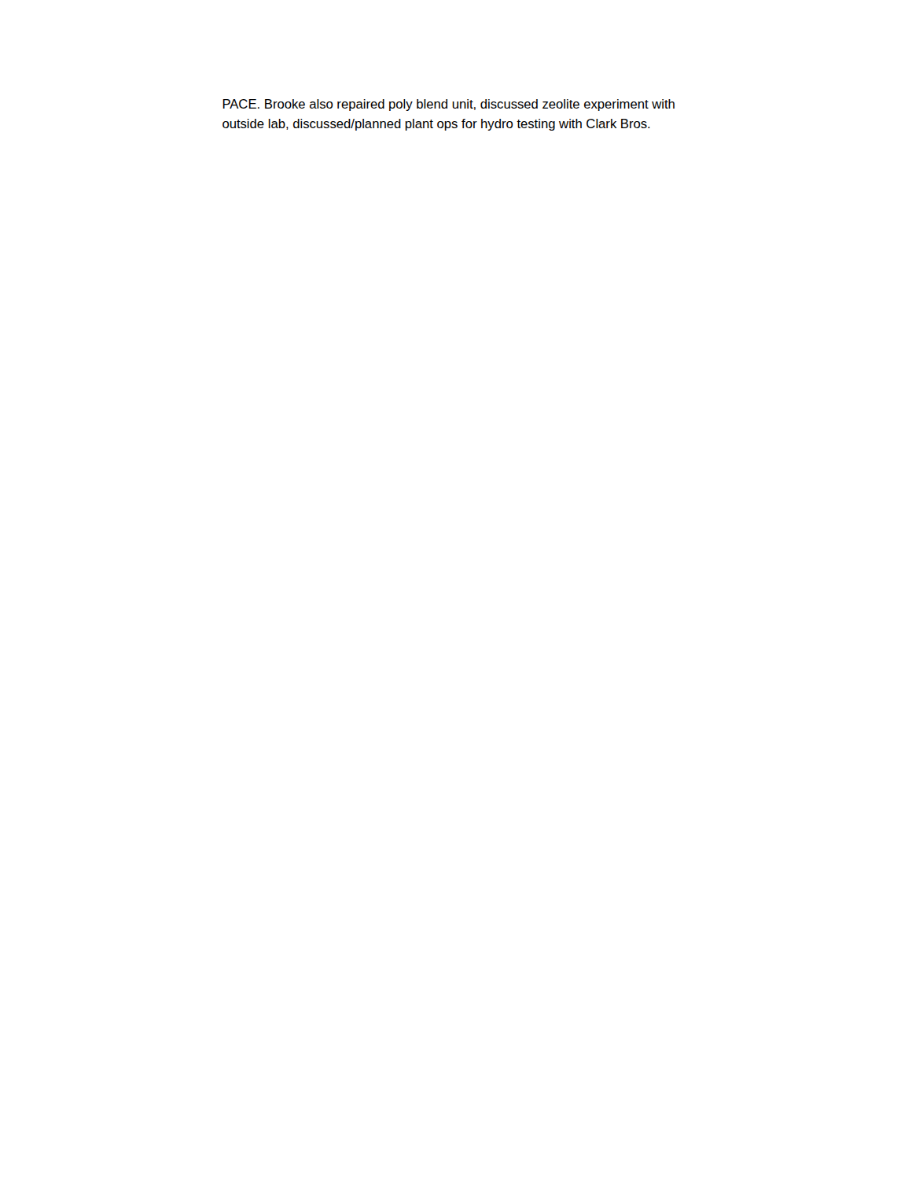PACE. Brooke also repaired poly blend unit, discussed zeolite experiment with outside lab, discussed/planned plant ops for hydro testing with Clark Bros.